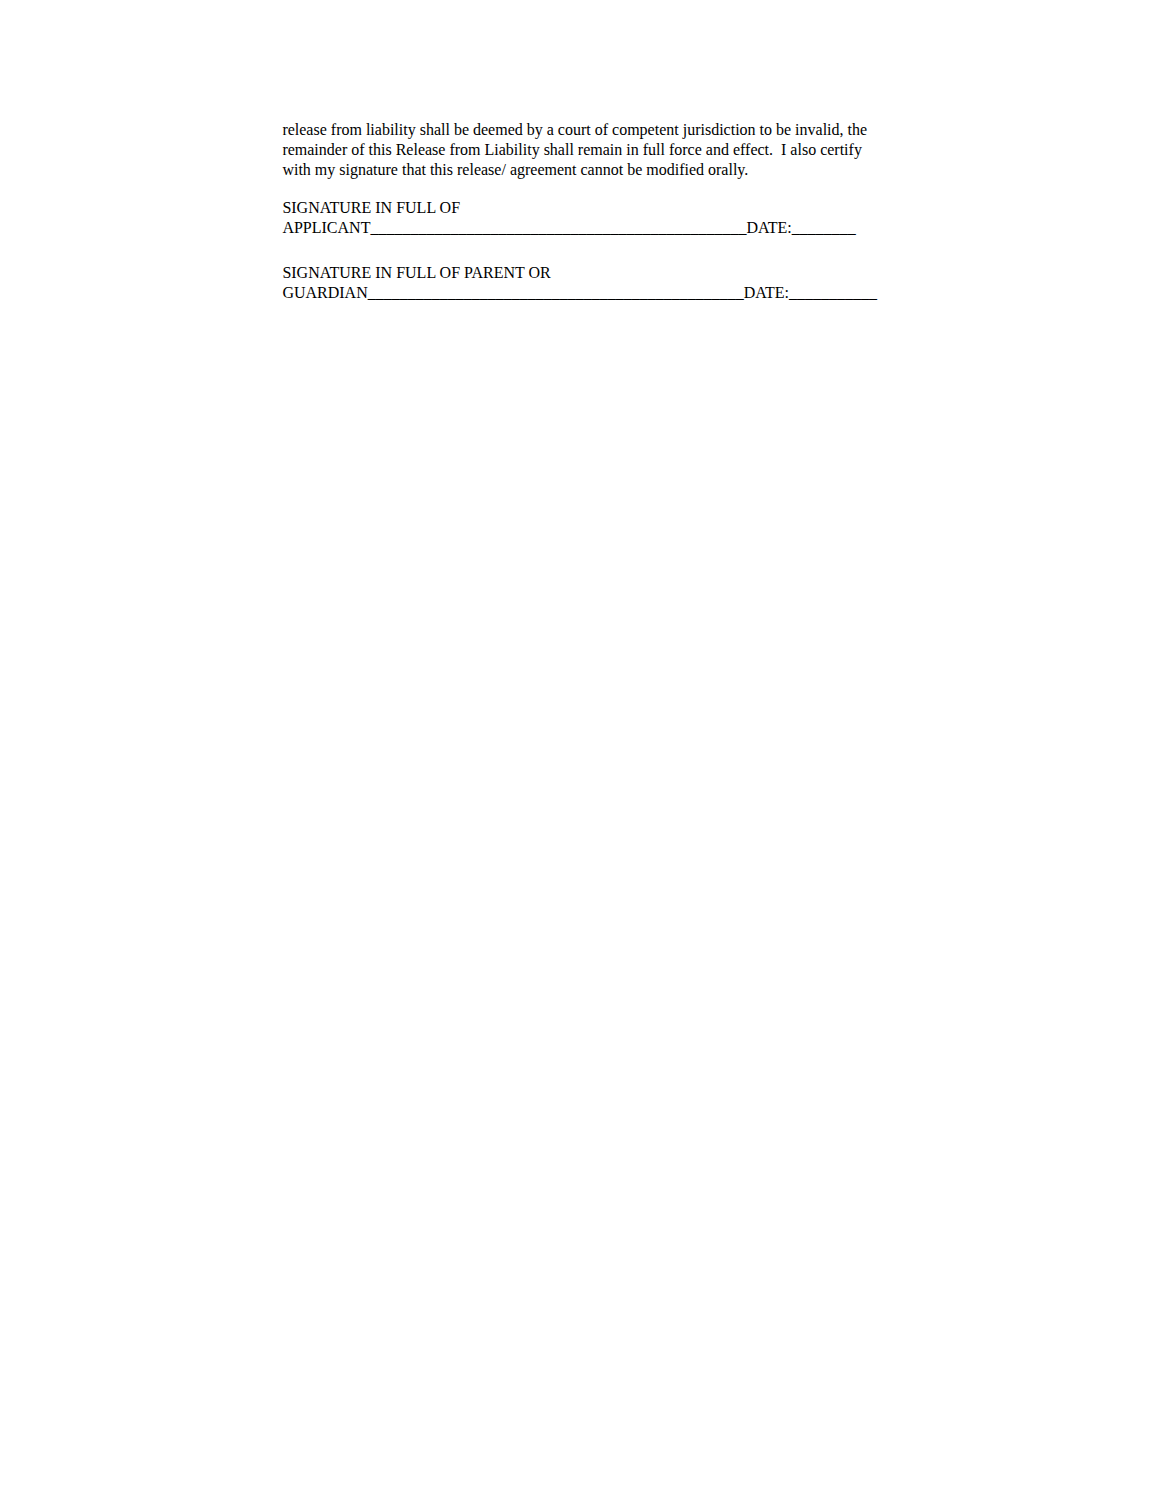release from liability shall be deemed by a court of competent jurisdiction to be invalid, the remainder of this Release from Liability shall remain in full force and effect. I also certify with my signature that this release/ agreement cannot be modified orally.
SIGNATURE IN FULL OF
APPLICANT_______________________________________________DATE:________
SIGNATURE IN FULL OF PARENT OR
GUARDIAN_______________________________________________DATE:___________